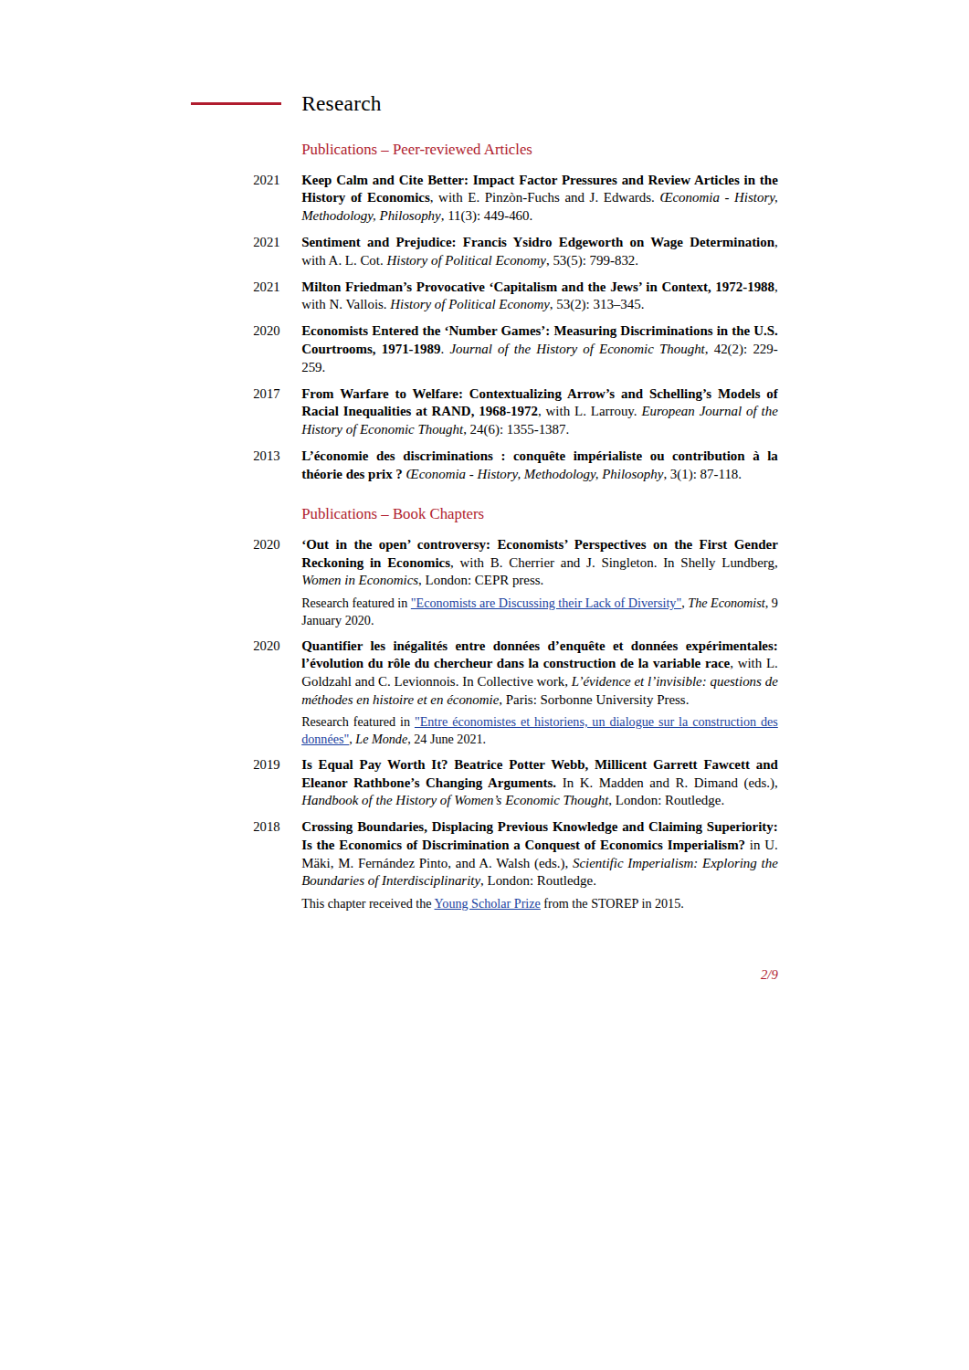Research
Publications – Peer-reviewed Articles
2021
Keep Calm and Cite Better: Impact Factor Pressures and Review Articles in the History of Economics, with E. Pinzòn-Fuchs and J. Edwards. Œconomia - History, Methodology, Philosophy, 11(3): 449-460.
2021
Sentiment and Prejudice: Francis Ysidro Edgeworth on Wage Determination, with A. L. Cot. History of Political Economy, 53(5): 799-832.
2021
Milton Friedman’s Provocative ‘Capitalism and the Jews’ in Context, 1972-1988, with N. Vallois. History of Political Economy, 53(2): 313–345.
2020
Economists Entered the ‘Number Games’: Measuring Discriminations in the U.S. Courtrooms, 1971-1989. Journal of the History of Economic Thought, 42(2): 229-259.
2017
From Warfare to Welfare: Contextualizing Arrow’s and Schelling’s Models of Racial Inequalities at RAND, 1968-1972, with L. Larrouy. European Journal of the History of Economic Thought, 24(6): 1355-1387.
2013
L’économie des discriminations : conquête impérialiste ou contribution à la théorie des prix ? Œconomia - History, Methodology, Philosophy, 3(1): 87-118.
Publications – Book Chapters
2020
‘Out in the open’ controversy: Economists’ Perspectives on the First Gender Reckoning in Economics, with B. Cherrier and J. Singleton. In Shelly Lundberg, Women in Economics, London: CEPR press.
Research featured in "Economists are Discussing their Lack of Diversity", The Economist, 9 January 2020.
2020
Quantifier les inégalités entre données d’enquête et données expérimentales: l’évolution du rôle du chercheur dans la construction de la variable race, with L. Goldzahl and C. Levionnois. In Collective work, L’évidence et l’invisible: questions de méthodes en histoire et en économie, Paris: Sorbonne University Press.
Research featured in "Entre économistes et historiens, un dialogue sur la construction des données", Le Monde, 24 June 2021.
2019
Is Equal Pay Worth It? Beatrice Potter Webb, Millicent Garrett Fawcett and Eleanor Rathbone’s Changing Arguments. In K. Madden and R. Dimand (eds.), Handbook of the History of Women’s Economic Thought, London: Routledge.
2018
Crossing Boundaries, Displacing Previous Knowledge and Claiming Superiority: Is the Economics of Discrimination a Conquest of Economics Imperialism? in U. Mäki, M. Fernández Pinto, and A. Walsh (eds.), Scientific Imperialism: Exploring the Boundaries of Interdisciplinarity, London: Routledge.
This chapter received the Young Scholar Prize from the STOREP in 2015.
2/9